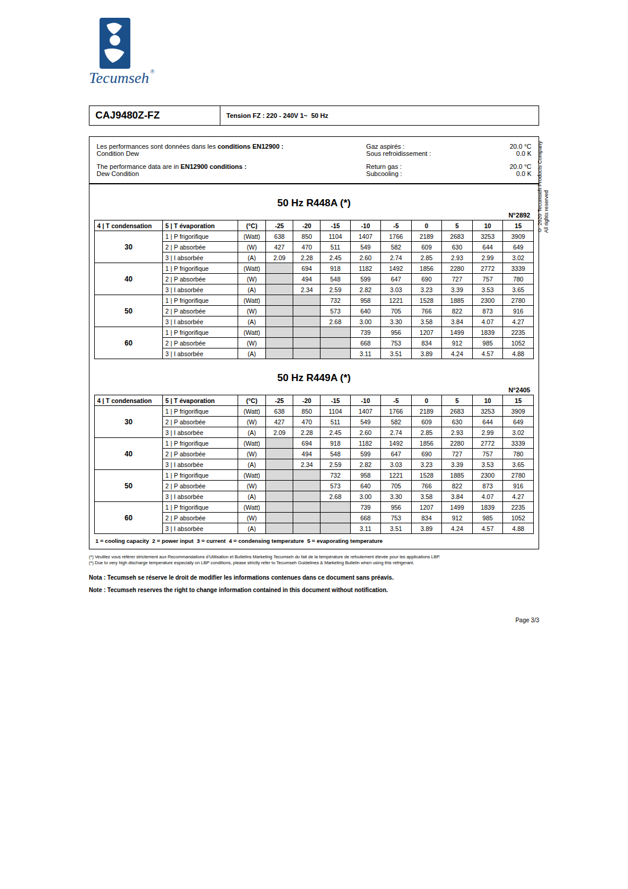Tecumseh ®
© 2020 Tecumseh Products Company
All rights reserved
CAJ9480Z-FZ
Tension FZ : 220 - 240V 1~ 50 Hz
Les performances sont données dans les conditions EN12900 :
Gaz aspirés : 20.0 °C
Condition Dew
Sous refroidissement : 0.0 K
The performance data are in EN12900 conditions :
Return gas : 20.0 °C
Dew Condition
Subcooling : 0.0 K
50 Hz R448A (*)
N°2892
| 4 / T condensation | 5 / T évaporation | (°C) | -25 | -20 | -15 | -10 | -5 | 0 | 5 | 10 | 15 |
| --- | --- | --- | --- | --- | --- | --- | --- | --- | --- | --- | --- |
| 30 | 1 / P frigorifique | (Watt) | 638 | 850 | 1104 | 1407 | 1766 | 2189 | 2683 | 3253 | 3909 |
| 2 / P absorbée | (W) | 427 | 470 | 511 | 549 | 582 | 609 | 630 | 644 | 649 |
| 3 / I absorbée | (A) | 2.09 | 2.28 | 2.45 | 2.60 | 2.74 | 2.85 | 2.93 | 2.99 | 3.02 |
| 40 | 1 / P frigorifique | (Watt) | | 694 | 918 | 1182 | 1492 | 1856 | 2280 | 2772 | 3339 |
| 2 / P absorbée | (W) | | 494 | 548 | 599 | 647 | 690 | 727 | 757 | 780 |
| 3 / I absorbée | (A) | | 2.34 | 2.59 | 2.82 | 3.03 | 3.23 | 3.39 | 3.53 | 3.65 |
| 50 | 1 / P frigorifique | (Watt) | | | 732 | 958 | 1221 | 1528 | 1885 | 2300 | 2780 |
| 2 / P absorbée | (W) | | | 573 | 640 | 705 | 766 | 822 | 873 | 916 |
| 3 / I absorbée | (A) | | | 2.68 | 3.00 | 3.30 | 3.58 | 3.84 | 4.07 | 4.27 |
| 60 | 1 / P frigorifique | (Watt) | | | | 739 | 956 | 1207 | 1499 | 1839 | 2235 |
| 2 / P absorbée | (W) | | | | 668 | 753 | 834 | 912 | 985 | 1052 |
| 3 / I absorbée | (A) | | | | 3.11 | 3.51 | 3.89 | 4.24 | 4.57 | 4.88 |
50 Hz R449A (*)
N°2405
| 4 / T condensation | 5 / T évaporation | (°C) | -25 | -20 | -15 | -10 | -5 | 0 | 5 | 10 | 15 |
| --- | --- | --- | --- | --- | --- | --- | --- | --- | --- | --- | --- |
| 30 | 1 / P frigorifique | (Watt) | 638 | 850 | 1104 | 1407 | 1766 | 2189 | 2683 | 3253 | 3909 |
| 2 / P absorbée | (W) | 427 | 470 | 511 | 549 | 582 | 609 | 630 | 644 | 649 |
| 3 / I absorbée | (A) | 2.09 | 2.28 | 2.45 | 2.60 | 2.74 | 2.85 | 2.93 | 2.99 | 3.02 |
| 40 | 1 / P frigorifique | (Watt) | | 694 | 918 | 1182 | 1492 | 1856 | 2280 | 2772 | 3339 |
| 2 / P absorbée | (W) | | 494 | 548 | 599 | 647 | 690 | 727 | 757 | 780 |
| 3 / I absorbée | (A) | | 2.34 | 2.59 | 2.82 | 3.03 | 3.23 | 3.39 | 3.53 | 3.65 |
| 50 | 1 / P frigorifique | (Watt) | | | 732 | 958 | 1221 | 1528 | 1885 | 2300 | 2780 |
| 2 / P absorbée | (W) | | | 573 | 640 | 705 | 766 | 822 | 873 | 916 |
| 3 / I absorbée | (A) | | | 2.68 | 3.00 | 3.30 | 3.58 | 3.84 | 4.07 | 4.27 |
| 60 | 1 / P frigorifique | (Watt) | | | | 739 | 956 | 1207 | 1499 | 1839 | 2235 |
| 2 / P absorbée | (W) | | | | 668 | 753 | 834 | 912 | 985 | 1052 |
| 3 / I absorbée | (A) | | | | 3.11 | 3.51 | 3.89 | 4.24 | 4.57 | 4.88 |
1 = cooling capacity 2 = power input 3 = current 4 = condensing temperature 5 = evaporating temperature
(*) Veuillez vous référer strictement aux Recommandations d'Utilisation et Bulletins Marketing Tecumseh du fait de la température de refoulement élevée pour les applications LBP.
(*) Due to very high discharge temperature especially on LBP conditions, please strictly refer to Tecumseh Guidelines & Marketing Bulletin when using this refrigerant.
Nota : Tecumseh se réserve le droit de modifier les informations contenues dans ce document sans préavis.
Note : Tecumseh reserves the right to change information contained in this document without notification.
Page 3/3